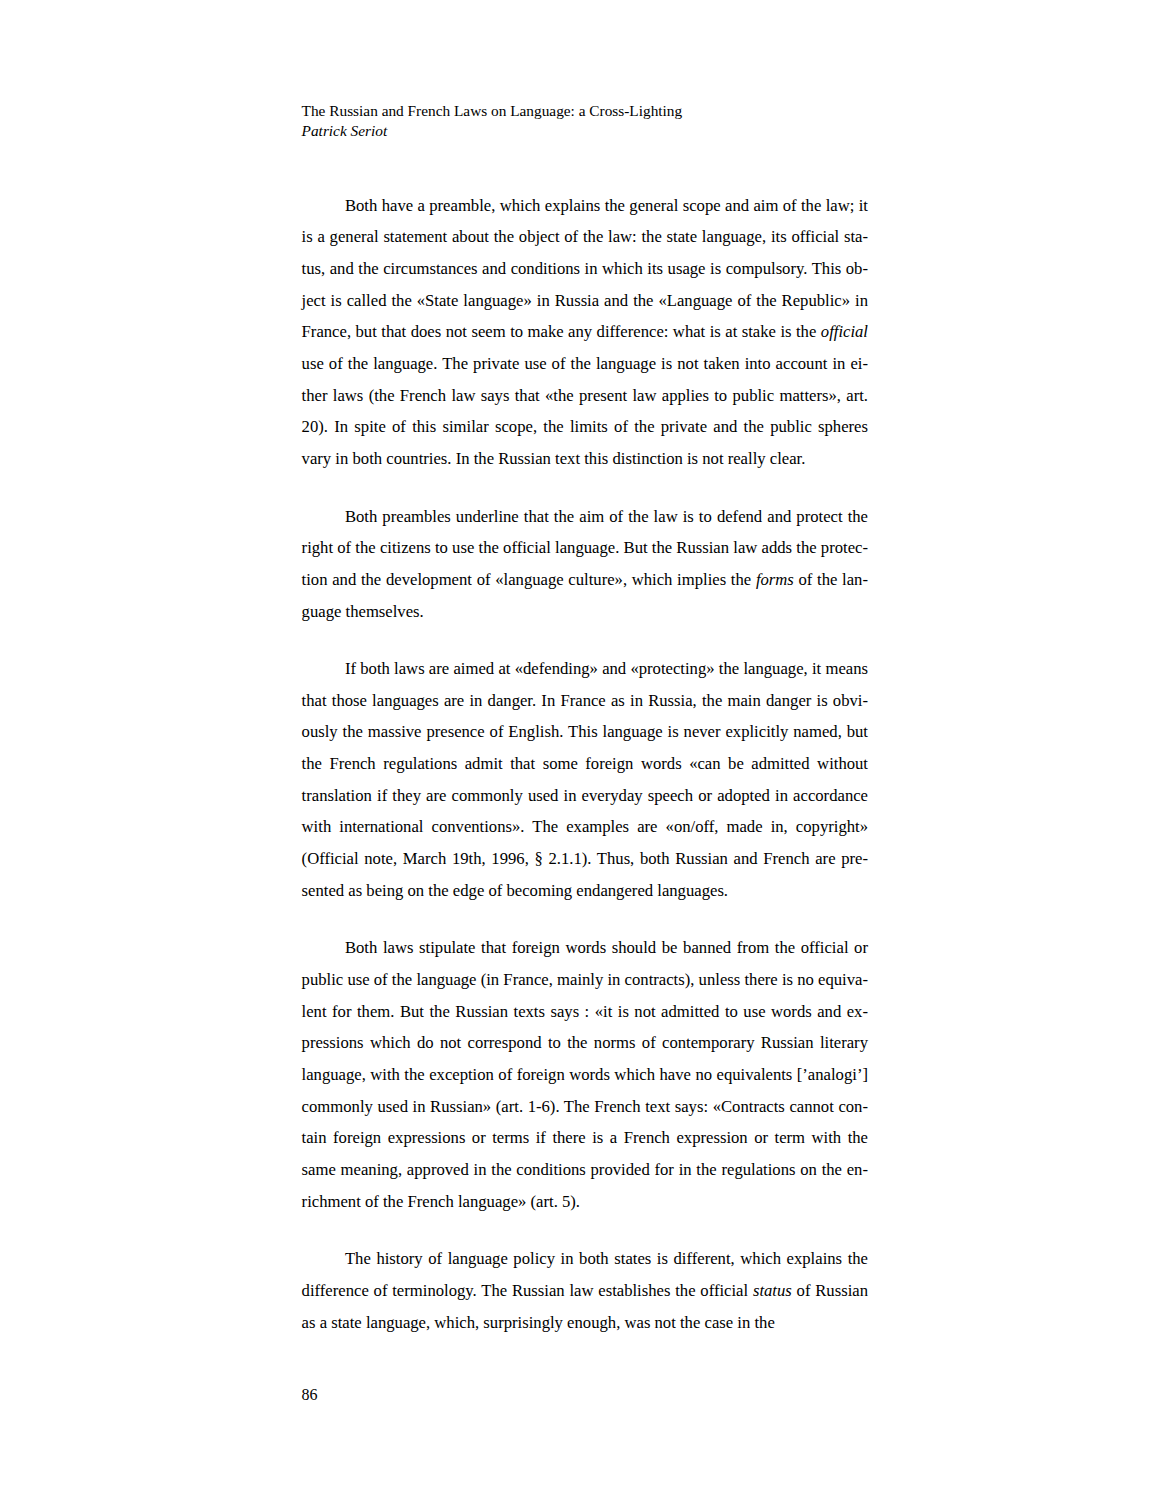The Russian and French Laws on Language: a Cross-Lighting Patrick Seriot
Both have a preamble, which explains the general scope and aim of the law; it is a general statement about the object of the law: the state language, its official status, and the circumstances and conditions in which its usage is compulsory. This object is called the «State language» in Russia and the «Language of the Republic» in France, but that does not seem to make any difference: what is at stake is the official use of the language. The private use of the language is not taken into account in either laws (the French law says that «the present law applies to public matters», art. 20). In spite of this similar scope, the limits of the private and the public spheres vary in both countries. In the Russian text this distinction is not really clear.
Both preambles underline that the aim of the law is to defend and protect the right of the citizens to use the official language. But the Russian law adds the protection and the development of «language culture», which implies the forms of the language themselves.
If both laws are aimed at «defending» and «protecting» the language, it means that those languages are in danger. In France as in Russia, the main danger is obviously the massive presence of English. This language is never explicitly named, but the French regulations admit that some foreign words «can be admitted without translation if they are commonly used in everyday speech or adopted in accordance with international conventions». The examples are «on/off, made in, copyright» (Official note, March 19th, 1996, § 2.1.1). Thus, both Russian and French are presented as being on the edge of becoming endangered languages.
Both laws stipulate that foreign words should be banned from the official or public use of the language (in France, mainly in contracts), unless there is no equivalent for them. But the Russian texts says : «it is not admitted to use words and expressions which do not correspond to the norms of contemporary Russian literary language, with the exception of foreign words which have no equivalents [’analogi’] commonly used in Russian» (art. 1-6). The French text says: «Contracts cannot contain foreign expressions or terms if there is a French expression or term with the same meaning, approved in the conditions provided for in the regulations on the enrichment of the French language» (art. 5).
The history of language policy in both states is different, which explains the difference of terminology. The Russian law establishes the official status of Russian as a state language, which, surprisingly enough, was not the case in the
86